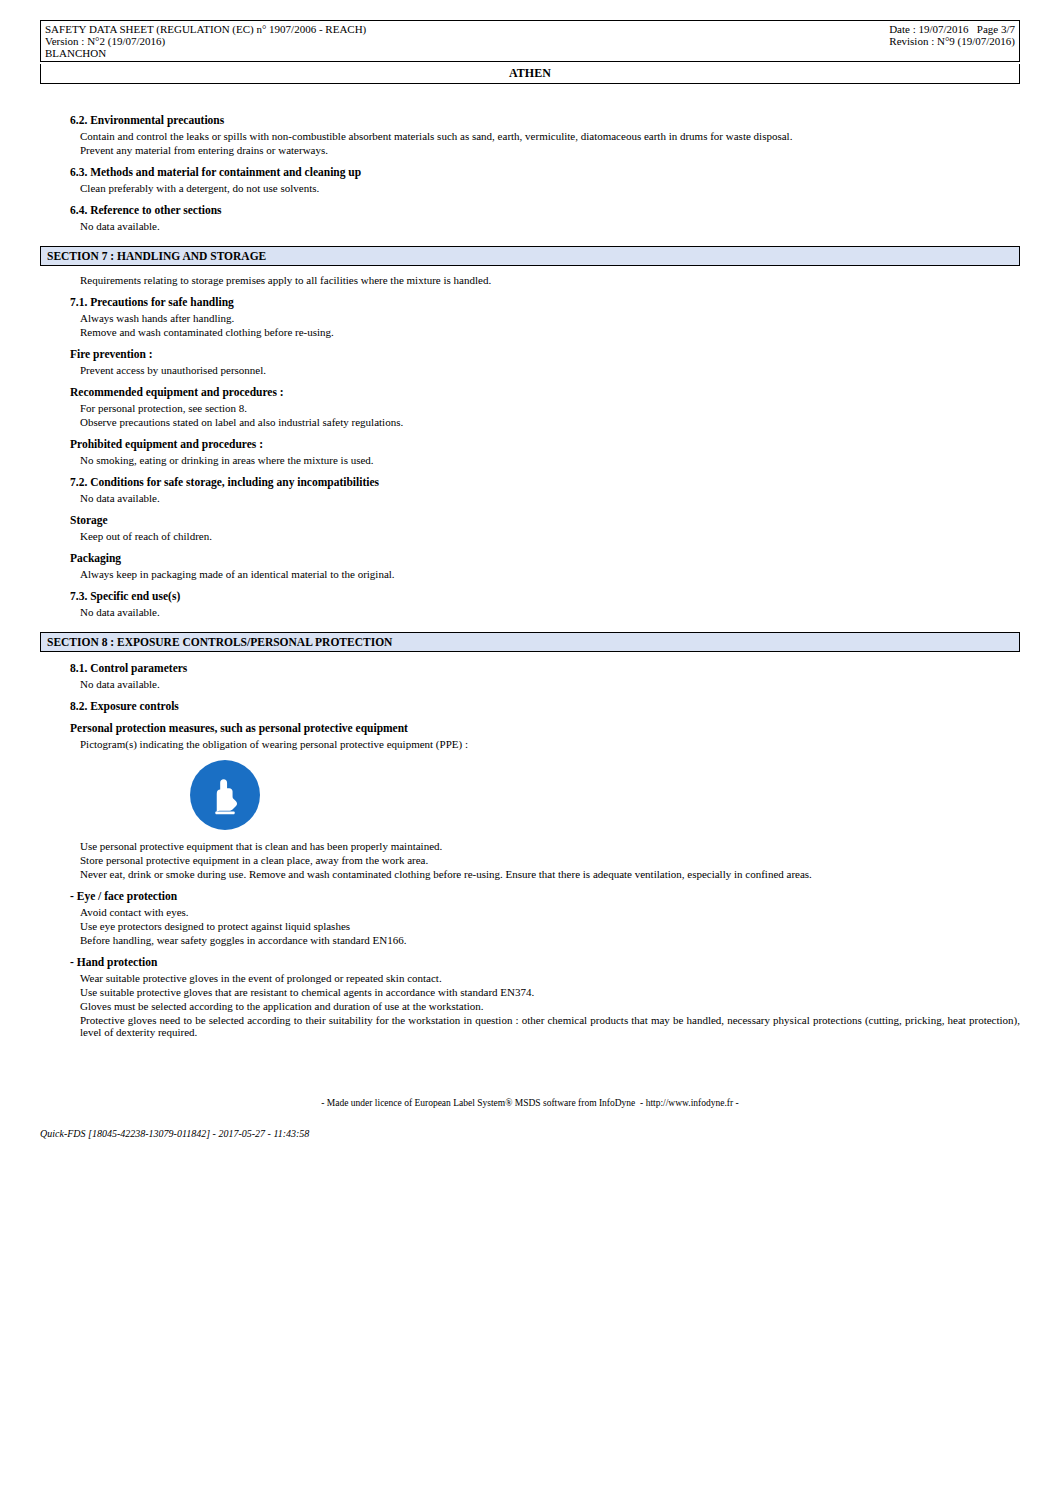| SAFETY DATA SHEET (REGULATION (EC) n° 1907/2006 - REACH) Version : N°2 (19/07/2016) BLANCHON | Date : 19/07/2016 Page 3/7 Revision : N°9 (19/07/2016) |
ATHEN
6.2. Environmental precautions
Contain and control the leaks or spills with non-combustible absorbent materials such as sand, earth, vermiculite, diatomaceous earth in drums for waste disposal.
Prevent any material from entering drains or waterways.
6.3. Methods and material for containment and cleaning up
Clean preferably with a detergent, do not use solvents.
6.4. Reference to other sections
No data available.
SECTION 7 : HANDLING AND STORAGE
Requirements relating to storage premises apply to all facilities where the mixture is handled.
7.1. Precautions for safe handling
Always wash hands after handling.
Remove and wash contaminated clothing before re-using.
Fire prevention :
Prevent access by unauthorised personnel.
Recommended equipment and procedures :
For personal protection, see section 8.
Observe precautions stated on label and also industrial safety regulations.
Prohibited equipment and procedures :
No smoking, eating or drinking in areas where the mixture is used.
7.2. Conditions for safe storage, including any incompatibilities
No data available.
Storage
Keep out of reach of children.
Packaging
Always keep in packaging made of an identical material to the original.
7.3. Specific end use(s)
No data available.
SECTION 8 : EXPOSURE CONTROLS/PERSONAL PROTECTION
8.1. Control parameters
No data available.
8.2. Exposure controls
Personal protection measures, such as personal protective equipment
Pictogram(s) indicating the obligation of wearing personal protective equipment (PPE) :
Use personal protective equipment that is clean and has been properly maintained.
Store personal protective equipment in a clean place, away from the work area.
Never eat, drink or smoke during use. Remove and wash contaminated clothing before re-using. Ensure that there is adequate ventilation, especially in confined areas.
- Eye / face protection
Avoid contact with eyes.
Use eye protectors designed to protect against liquid splashes
Before handling, wear safety goggles in accordance with standard EN166.
- Hand protection
Wear suitable protective gloves in the event of prolonged or repeated skin contact.
Use suitable protective gloves that are resistant to chemical agents in accordance with standard EN374.
Gloves must be selected according to the application and duration of use at the workstation.
Protective gloves need to be selected according to their suitability for the workstation in question : other chemical products that may be handled, necessary physical protections (cutting, pricking, heat protection), level of dexterity required.
- Made under licence of European Label System® MSDS software from InfoDyne - http://www.infodyne.fr -
Quick-FDS [18045-42238-13079-011842] - 2017-05-27 - 11:43:58